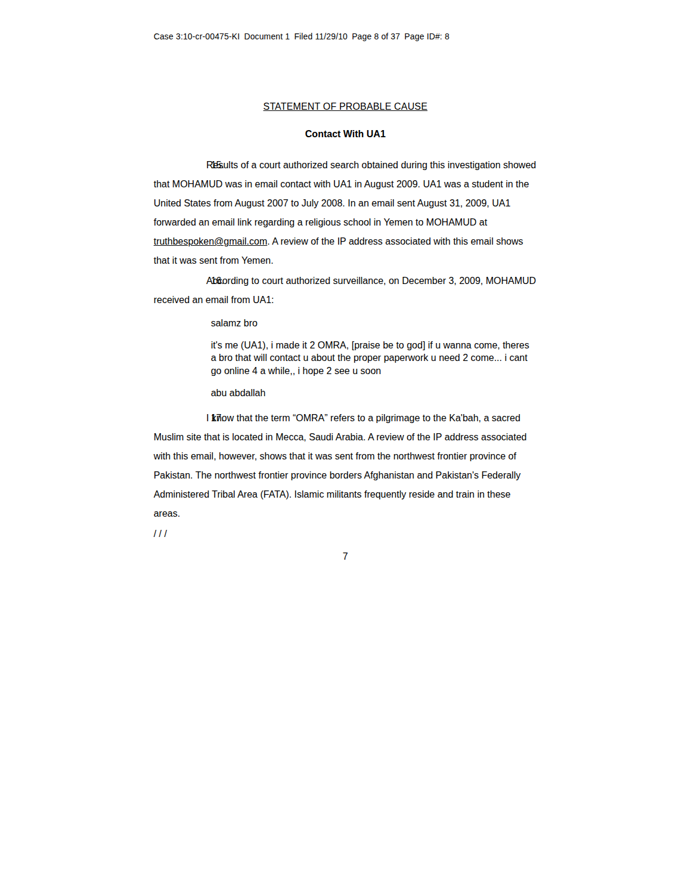Case 3:10-cr-00475-KI Document 1 Filed 11/29/10 Page 8 of 37 Page ID#: 8
STATEMENT OF PROBABLE CAUSE
Contact With UA1
15. Results of a court authorized search obtained during this investigation showed that MOHAMUD was in email contact with UA1 in August 2009. UA1 was a student in the United States from August 2007 to July 2008. In an email sent August 31, 2009, UA1 forwarded an email link regarding a religious school in Yemen to MOHAMUD at truthbespoken@gmail.com. A review of the IP address associated with this email shows that it was sent from Yemen.
16. According to court authorized surveillance, on December 3, 2009, MOHAMUD received an email from UA1:
salamz bro
it's me (UA1), i made it 2 OMRA, [praise be to god] if u wanna come, theres a bro that will contact u about the proper paperwork u need 2 come... i cant go online 4 a while,, i hope 2 see u soon
abu abdallah
17. I know that the term “OMRA” refers to a pilgrimage to the Ka'bah, a sacred Muslim site that is located in Mecca, Saudi Arabia. A review of the IP address associated with this email, however, shows that it was sent from the northwest frontier province of Pakistan. The northwest frontier province borders Afghanistan and Pakistan's Federally Administered Tribal Area (FATA). Islamic militants frequently reside and train in these areas.
/ / /
7